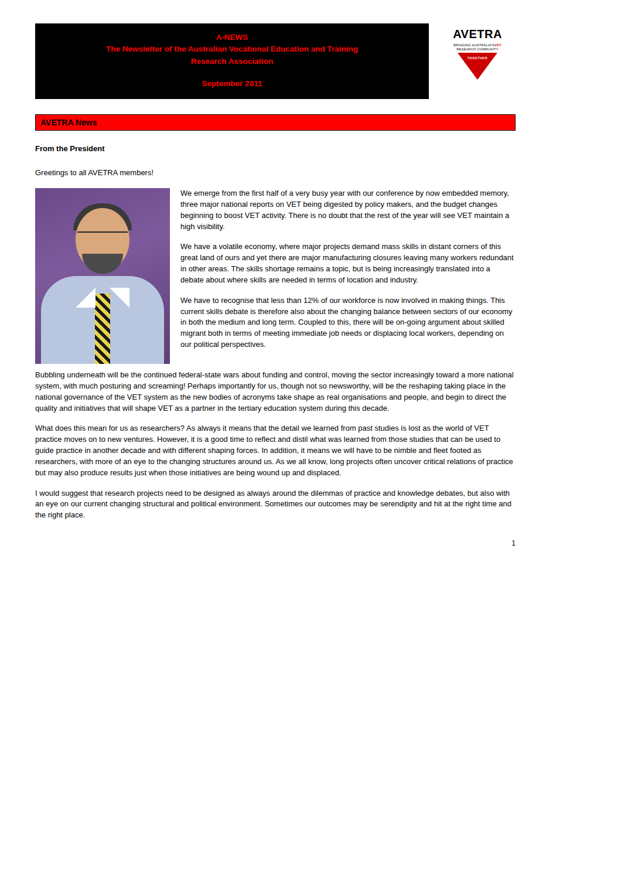A-NEWS The Newsletter of the Australian Vocational Education and Training Research Association September 2011
AVETRA
BRINGING AUSTRALIA'SVET
RESEARCH COMMUNITY
TOGETHER
AVETRA News
From the President
Greetings to all AVETRA members!
We emerge from the first half of a very busy year with our conference by now embedded memory, three major national reports on VET being digested by policy makers, and the budget changes beginning to boost VET activity. There is no doubt that the rest of the year will see VET maintain a high visibility.
We have a volatile economy, where major projects demand mass skills in distant corners of this great land of ours and yet there are major manufacturing closures leaving many workers redundant in other areas. The skills shortage remains a topic, but is being increasingly translated into a debate about where skills are needed in terms of location and industry.
We have to recognise that less than 12% of our workforce is now involved in making things. This current skills debate is therefore also about the changing balance between sectors of our economy in both the medium and long term. Coupled to this, there will be on-going argument about skilled migrant both in terms of meeting immediate job needs or displacing local workers, depending on our political perspectives.
Bubbling underneath will be the continued federal-state wars about funding and control, moving the sector increasingly toward a more national system, with much posturing and screaming! Perhaps importantly for us, though not so newsworthy, will be the reshaping taking place in the national governance of the VET system as the new bodies of acronyms take shape as real organisations and people, and begin to direct the quality and initiatives that will shape VET as a partner in the tertiary education system during this decade.
What does this mean for us as researchers? As always it means that the detail we learned from past studies is lost as the world of VET practice moves on to new ventures. However, it is a good time to reflect and distil what was learned from those studies that can be used to guide practice in another decade and with different shaping forces. In addition, it means we will have to be nimble and fleet footed as researchers, with more of an eye to the changing structures around us. As we all know, long projects often uncover critical relations of practice but may also produce results just when those initiatives are being wound up and displaced.
I would suggest that research projects need to be designed as always around the dilemmas of practice and knowledge debates, but also with an eye on our current changing structural and political environment. Sometimes our outcomes may be serendipity and hit at the right time and the right place.
1